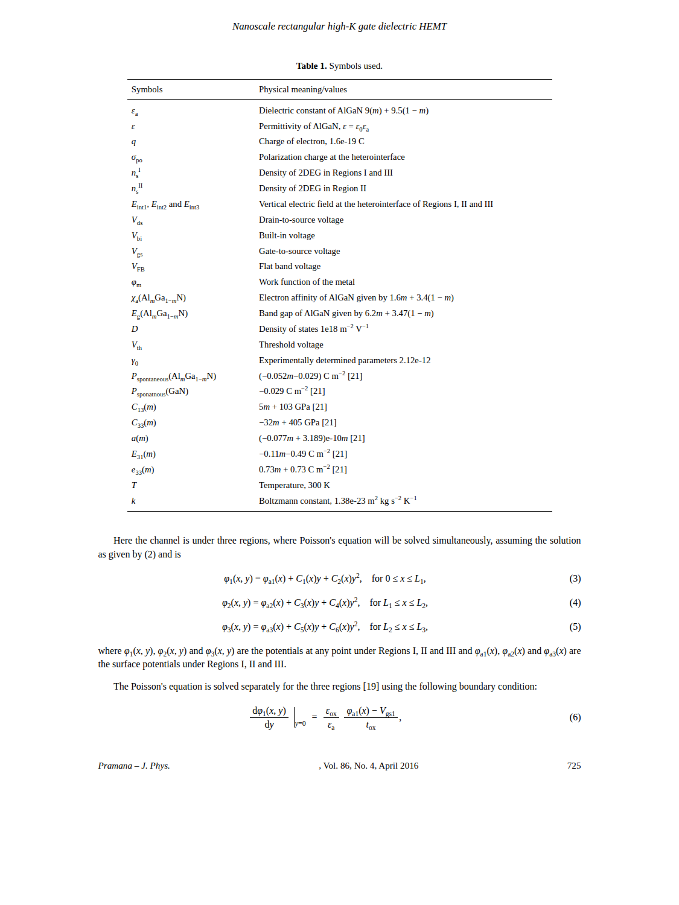Nanoscale rectangular high-K gate dielectric HEMT
Table 1. Symbols used.
| Symbols | Physical meaning/values |
| --- | --- |
| ε a | Dielectric constant of AlGaN 9( m ) + 9.5(1 − m ) |
| ε | Permittivity of AlGaN, ε = ε 0 ε a |
| q | Charge of electron, 1.6e-19 C |
| σ po | Polarization charge at the heterointerface |
| n s I | Density of 2DEG in Regions I and III |
| n s II | Density of 2DEG in Region II |
| E int1 , E int2 and E int3 | Vertical electric field at the heterointerface of Regions I, II and III |
| V ds | Drain-to-source voltage |
| V bi | Built-in voltage |
| V gs | Gate-to-source voltage |
| V FB | Flat band voltage |
| φ m | Work function of the metal |
| χ a (Al m Ga 1− m N) | Electron affinity of AlGaN given by 1.6 m + 3.4(1 − m ) |
| E g (Al m Ga 1− m N) | Band gap of AlGaN given by 6.2 m + 3.47(1 − m ) |
| D | Density of states 1e18 m −2 V −1 |
| V th | Threshold voltage |
| γ 0 | Experimentally determined parameters 2.12e-12 |
| P spontaneous (Al m Ga 1− m N) | (−0.052 m −0.029) C m −2 [21] |
| P sponatnous (GaN) | −0.029 C m −2 [21] |
| C 13 ( m ) | 5 m + 103 GPa [21] |
| C 33 ( m ) | −32 m + 405 GPa [21] |
| a ( m ) | (−0.077 m + 3.189)e-10 m [21] |
| E 31 ( m ) | −0.11 m −0.49 C m −2 [21] |
| e 33 ( m ) | 0.73 m + 0.73 C m −2 [21] |
| T | Temperature, 300 K |
| k | Boltzmann constant, 1.38e-23 m 2 kg s −2 K −1 |
Here the channel is under three regions, where Poisson's equation will be solved simultaneously, assuming the solution as given by (2) and is
φ1(x, y) = φa1(x) + C1(x)y + C2(x)y2, for 0 ≤ x ≤ L1,
(3)
φ2(x, y) = φa2(x) + C3(x)y + C4(x)y2, for L1 ≤ x ≤ L2,
(4)
φ3(x, y) = φa3(x) + C5(x)y + C6(x)y2, for L2 ≤ x ≤ L3,
(5)
where φ1(x, y), φ2(x, y) and φ3(x, y) are the potentials at any point under Regions I, II and III and φa1(x), φa2(x) and φa3(x) are the surface potentials under Regions I, II and III.
The Poisson's equation is solved separately for the three regions [19] using the following boundary condition:
dφ1(x, y) dy y=0 = εox εa φa1(x) − Vgs1 tox ,
(6)
Pramana – J. Phys., Vol. 86, No. 4, April 2016 725